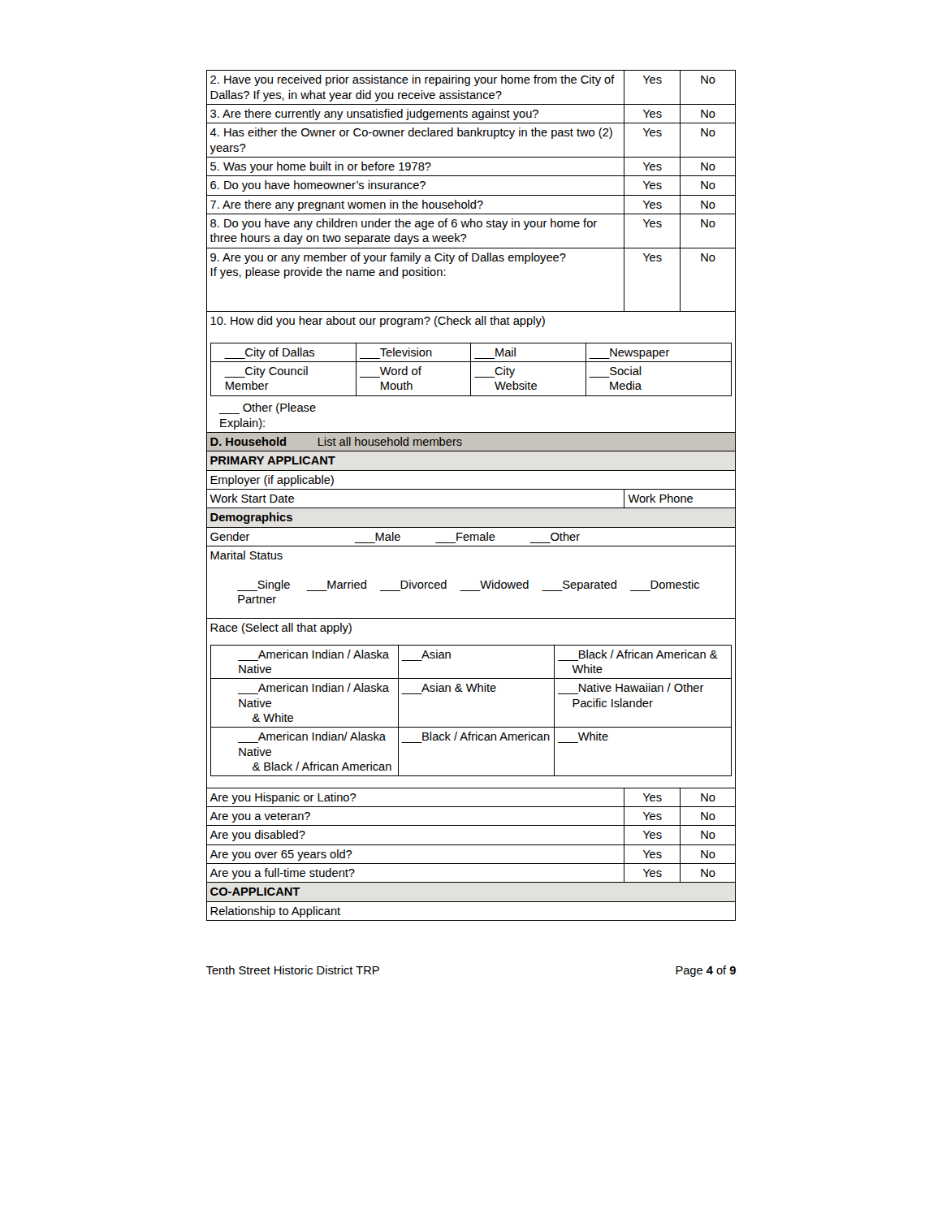| 2. Have you received prior assistance in repairing your home from the City of Dallas? If yes, in what year did you receive assistance? | Yes | No |
| 3. Are there currently any unsatisfied judgements against you? | Yes | No |
| 4. Has either the Owner or Co-owner declared bankruptcy in the past two (2) years? | Yes | No |
| 5. Was your home built in or before 1978? | Yes | No |
| 6. Do you have homeowner’s insurance? | Yes | No |
| 7. Are there any pregnant women in the household? | Yes | No |
| 8. Do you have any children under the age of 6 who stay in your home for three hours a day on two separate days a week? | Yes | No |
| 9. Are you or any member of your family a City of Dallas employee? If yes, please provide the name and position: | Yes | No |
| 10. How did you hear about our program? (Check all that apply) / ___City of Dallas / ___Television / ___Mail / ___Newspaper / / ___City Council Member / ___Word of Mouth / ___City Website / ___Social Media / ___ Other (Please Explain): |
| D. Household List all household members |
| PRIMARY APPLICANT |
| Employer (if applicable) |
| Work Start Date | Work Phone |
| Demographics |
| Gender ___Male ___Female ___Other |
| Marital Status ___Single ___Married ___Divorced ___Widowed ___Separated ___Domestic Partner |
| Race (Select all that apply) / ___American Indian / Alaska Native / ___Asian / ___Black / African American & White / / ___American Indian / Alaska Native & White / ___Asian & White / ___Native Hawaiian / Other Pacific Islander / / ___American Indian/ Alaska Native & Black / African American / ___Black / African American / ___White / |
| Are you Hispanic or Latino? | Yes | No |
| Are you a veteran? | Yes | No |
| Are you disabled? | Yes | No |
| Are you over 65 years old? | Yes | No |
| Are you a full-time student? | Yes | No |
| CO-APPLICANT |
| Relationship to Applicant |
Tenth Street Historic District TRP
Page 4 of 9